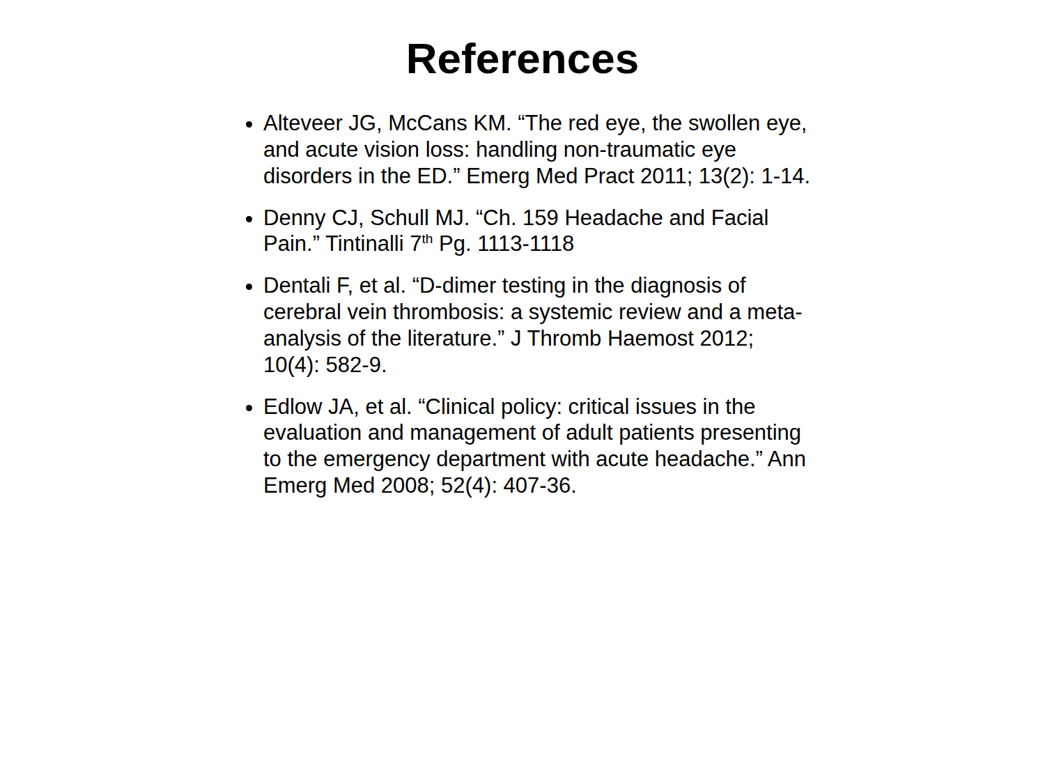References
Alteveer JG, McCans KM. “The red eye, the swollen eye, and acute vision loss: handling non-traumatic eye disorders in the ED.” Emerg Med Pract 2011; 13(2): 1-14.
Denny CJ, Schull MJ. “Ch. 159 Headache and Facial Pain.” Tintinalli 7th Pg. 1113-1118
Dentali F, et al. “D-dimer testing in the diagnosis of cerebral vein thrombosis: a systemic review and a meta-analysis of the literature.” J Thromb Haemost 2012; 10(4): 582-9.
Edlow JA, et al. “Clinical policy: critical issues in the evaluation and management of adult patients presenting to the emergency department with acute headache.” Ann Emerg Med 2008; 52(4): 407-36.